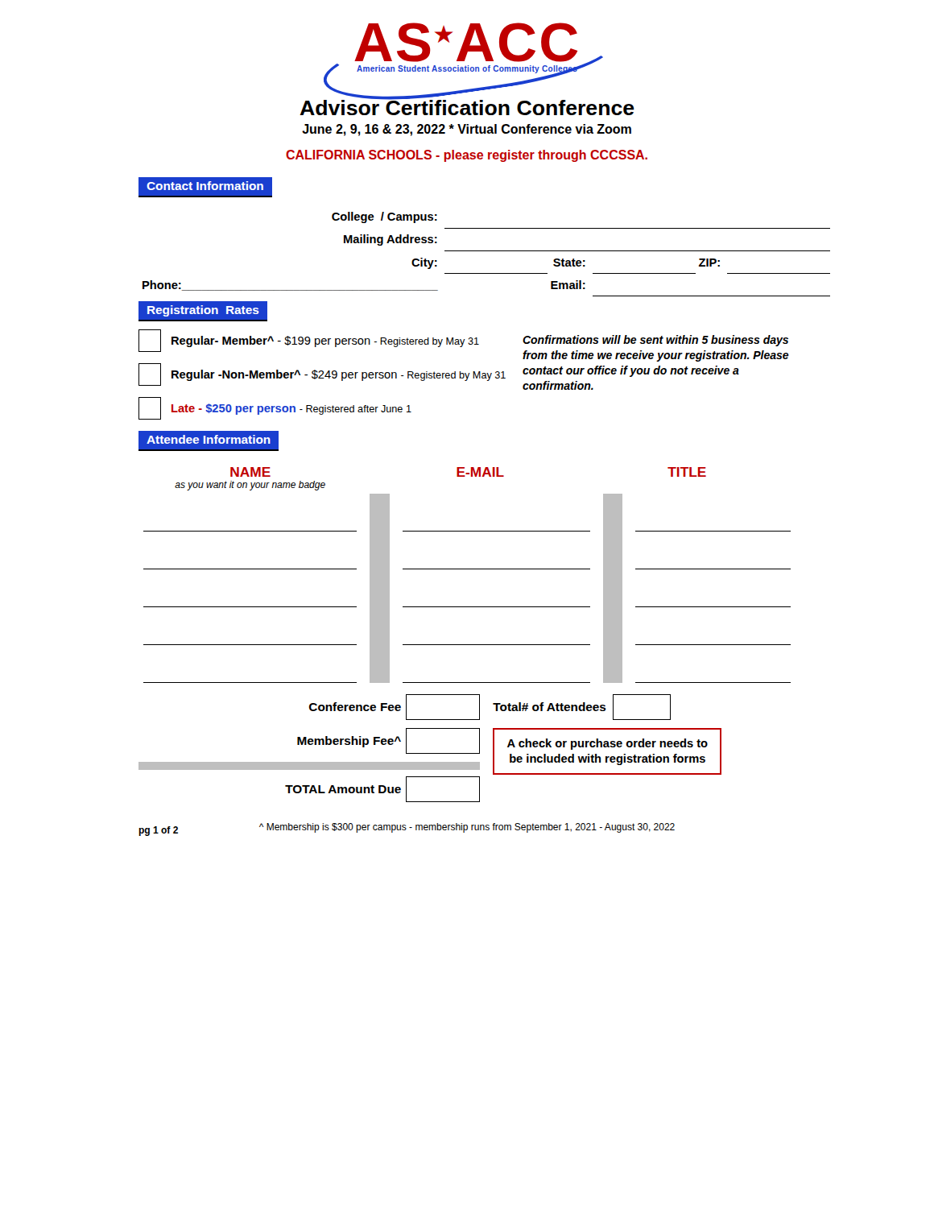AS★ACC
American Student Association of Community Colleges
Advisor Certification Conference
June 2, 9, 16 & 23, 2022 * Virtual Conference via Zoom
CALIFORNIA SCHOOLS - please register through CCCSSA.
Contact Information
| College / Campus: | |
| Mailing Address: | |
| City: | | State: | | ZIP: | |
| Phone: _______________________________________ | | Email: | |
Registration Rates
Regular- Member^ - $199 per person - Registered by May 31
Regular -Non-Member^ - $249 per person - Registered by May 31
Late - $250 per person - Registered after June 1
Confirmations will be sent within 5 business days from the time we receive your registration. Please contact our office if you do not receive a confirmation.
Attendee Information
NAME
as you want it on your name badge
E-MAIL
TITLE
Conference Fee
Membership Fee^
TOTAL Amount Due
Total# of Attendees
A check or purchase order needs to be included with registration forms
^ Membership is $300 per campus - membership runs from September 1, 2021 - August 30, 2022
pg 1 of 2